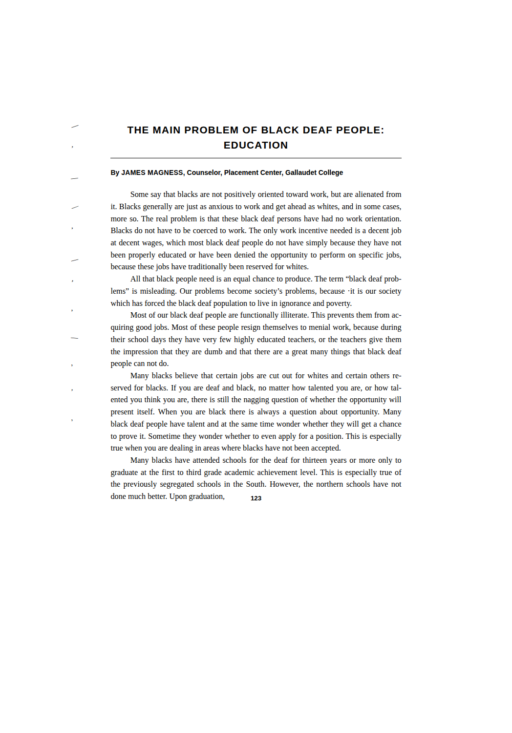— ’ — — ’ — ’ ’ — ’ ’ ’
The Main Problem of Black Deaf People:
Education
By JAMES MAGNESS, Counselor, Placement Center, Gallaudet College
Some say that blacks are not positively oriented toward work, but are alienated from it. Blacks generally are just as anxious to work and get ahead as whites, and in some cases, more so. The real problem is that these black deaf persons have had no work orientation. Blacks do not have to be coerced to work. The only work incentive needed is a decent job at decent wages, which most black deaf people do not have simply because they have not been properly educated or have been denied the opportunity to perform on specific jobs, because these jobs have traditionally been reserved for whites.
All that black people need is an equal chance to produce. The term “black deaf problems” is misleading. Our problems become society’s problems, because ·it is our society which has forced the black deaf population to live in ignorance and poverty.
Most of our black deaf people are functionally illiterate. This prevents them from acquiring good jobs. Most of these people resign themselves to menial work, because during their school days they have very few highly educated teachers, or the teachers give them the impression that they are dumb and that there are a great many things that black deaf people can not do.
Many blacks believe that certain jobs are cut out for whites and certain others reserved for blacks. If you are deaf and black, no matter how talented you are, or how talented you think you are, there is still the nagging question of whether the opportunity will present itself. When you are black there is always a question about opportunity. Many black deaf people have talent and at the same time wonder whether they will get a chance to prove it. Sometime they wonder whether to even apply for a position. This is especially true when you are dealing in areas where blacks have not been accepted.
Many blacks have attended schools for the deaf for thirteen years or more only to graduate at the first to third grade academic achievement level. This is especially true of the previously segregated schools in the South. However, the northern schools have not done much better. Upon graduation,
123